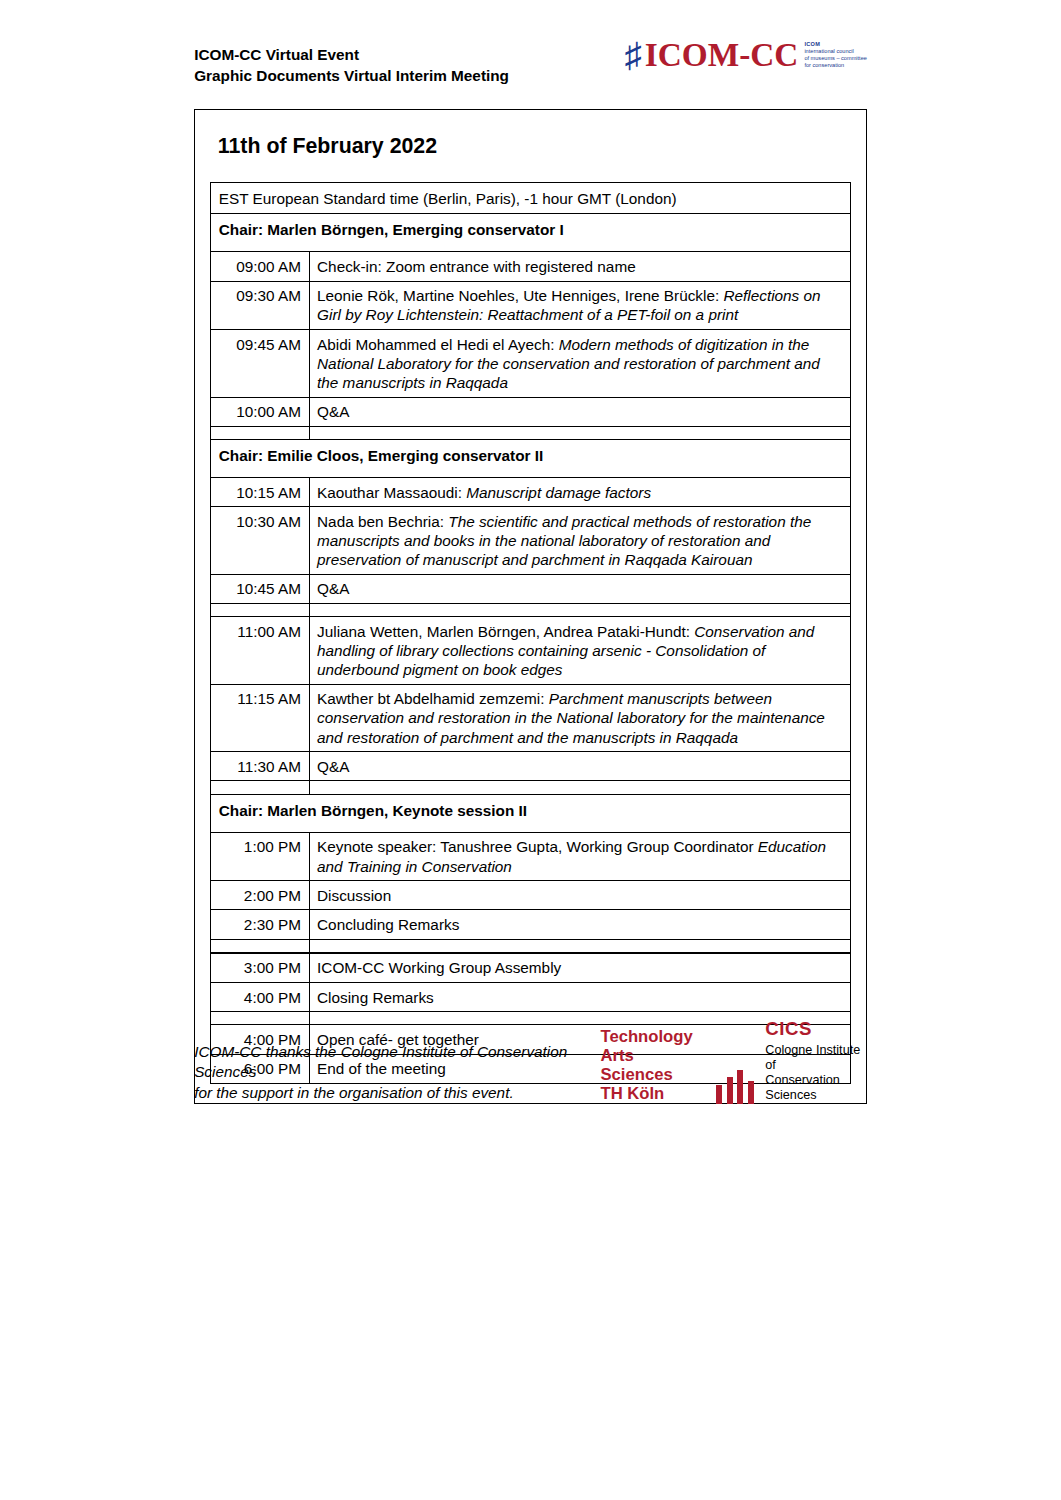ICOM-CC Virtual Event
Graphic Documents Virtual Interim Meeting
♯ ICOM-CC ICOM
international council
of museums – committee
for conservation
11th of February 2022
| EST European Standard time (Berlin, Paris), -1 hour GMT (London) |
| Chair: Marlen Börngen, Emerging conservator I |
| 09:00 AM | Check-in: Zoom entrance with registered name |
| 09:30 AM | Leonie Rök, Martine Noehles, Ute Henniges, Irene Brückle: Reflections on Girl by Roy Lichtenstein: Reattachment of a PET-foil on a print |
| 09:45 AM | Abidi Mohammed el Hedi el Ayech: Modern methods of digitization in the National Laboratory for the conservation and restoration of parchment and the manuscripts in Raqqada |
| 10:00 AM | Q&A |
| Chair: Emilie Cloos, Emerging conservator II |
| 10:15 AM | Kaouthar Massaoudi: Manuscript damage factors |
| 10:30 AM | Nada ben Bechria: The scientific and practical methods of restoration the manuscripts and books in the national laboratory of restoration and preservation of manuscript and parchment in Raqqada Kairouan |
| 10:45 AM | Q&A |
| 11:00 AM | Juliana Wetten, Marlen Börngen, Andrea Pataki-Hundt: Conservation and handling of library collections containing arsenic - Consolidation of underbound pigment on book edges |
| 11:15 AM | Kawther bt Abdelhamid zemzemi: Parchment manuscripts between conservation and restoration in the National laboratory for the maintenance and restoration of parchment and the manuscripts in Raqqada |
| 11:30 AM | Q&A |
| Chair: Marlen Börngen, Keynote session II |
| 1:00 PM | Keynote speaker: Tanushree Gupta, Working Group Coordinator Education and Training in Conservation |
| 2:00 PM | Discussion |
| 2:30 PM | Concluding Remarks |
| 3:00 PM | ICOM-CC Working Group Assembly |
| 4:00 PM | Closing Remarks |
| 4:00 PM | Open café- get together |
| 6:00 PM | End of the meeting |
ICOM-CC thanks the Cologne Institute of Conservation Sciences
for the support in the organisation of this event.
Technology Arts Sciences TH Köln
CICS Cologne Institute of
Conservation Sciences